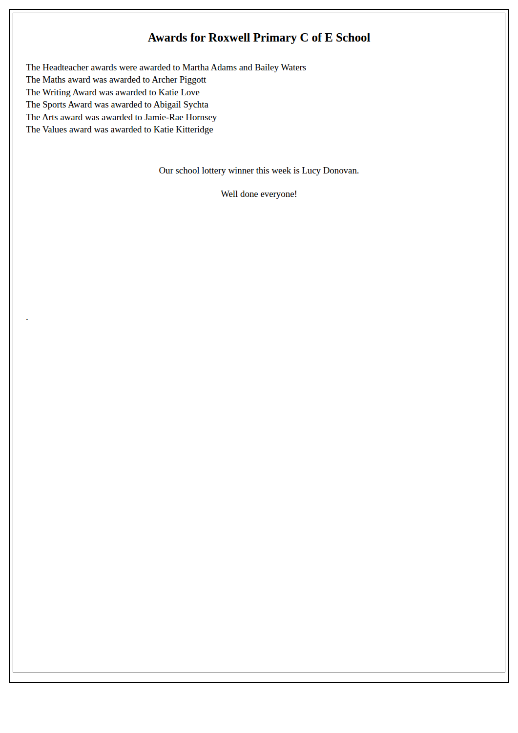Awards for Roxwell Primary C of E School
The Headteacher awards were awarded to Martha Adams and Bailey Waters
The Maths award was awarded to Archer Piggott
The Writing Award was awarded to Katie Love
The Sports Award was awarded to Abigail Sychta
The Arts award was awarded to Jamie-Rae Hornsey
The Values award was awarded to Katie Kitteridge
Our school lottery winner this week is Lucy Donovan.
Well done everyone!
.